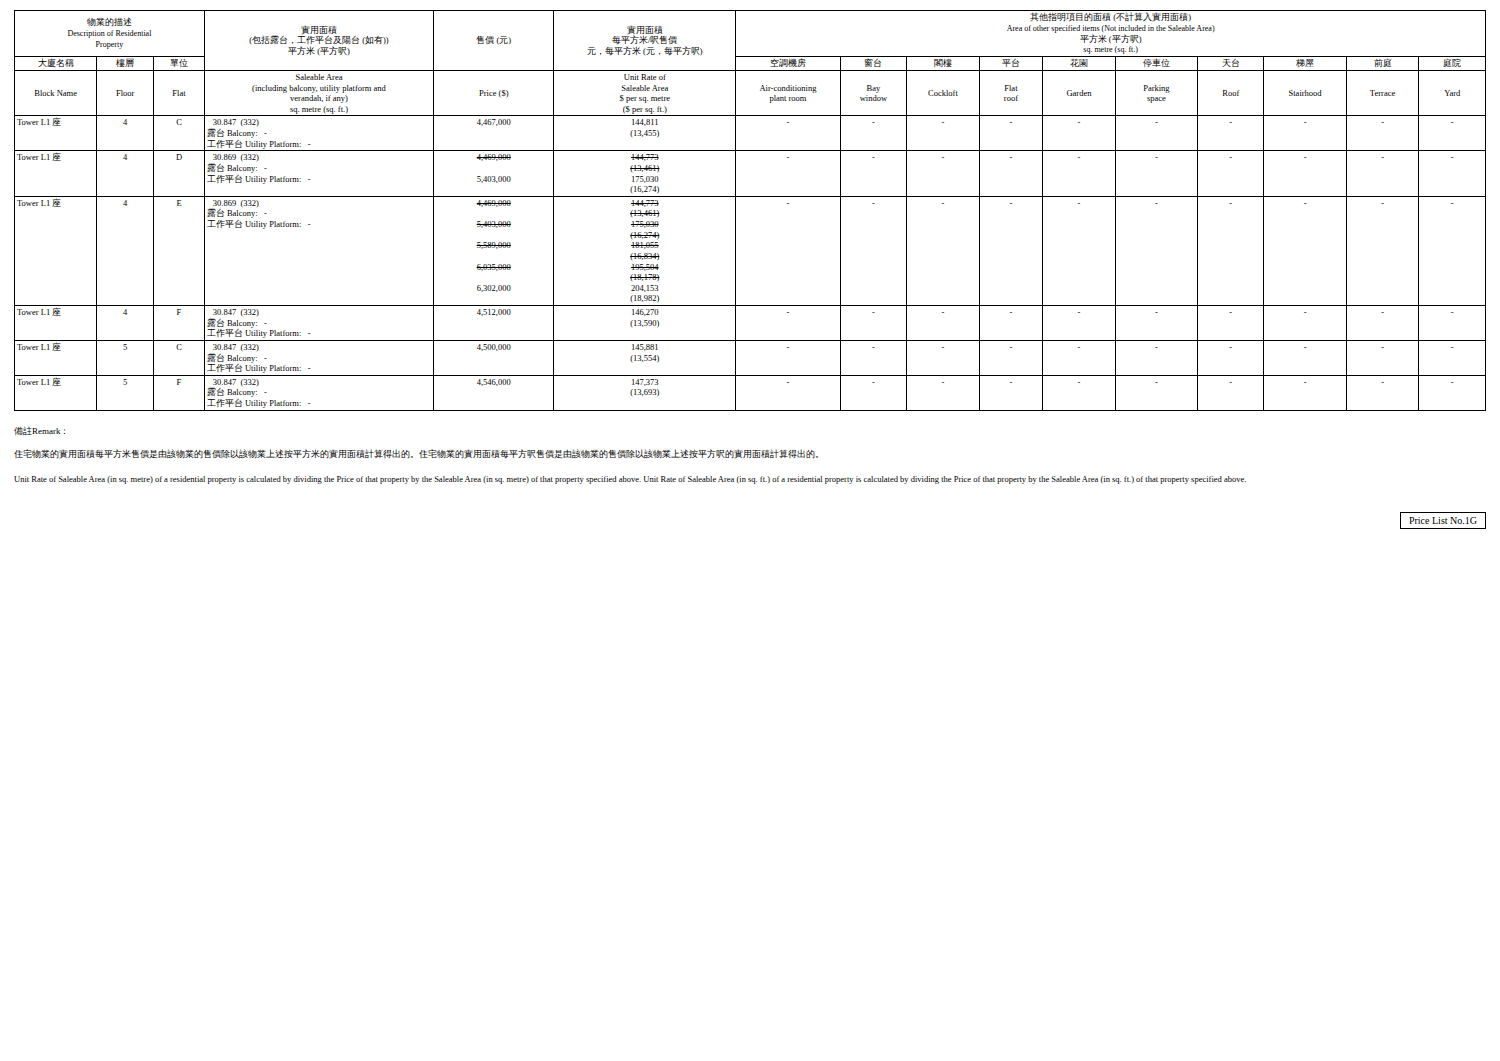| 物業的描述 Description of Residential Property | 實用面積 (包括露台，工作平台及陽台 (如有)) 平方米 (平方呎) | 售價 (元) | 實用面積 每平方米/呎售價 元，每平方米 (元，每平方呎) | 其他指明項目的面積 (不計算入實用面積) Area of other specified items (Not included in the Saleable Area) 平方米 (平方呎) sq. metre (sq. ft.) |
| --- | --- | --- | --- | --- |
| 大廈名稱 | 樓層 | 單位 | 空調機房 | 窗台 | 閣樓 | 平台 | 花園 | 停車位 | 天台 | 梯屋 | 前庭 | 庭院 |
| Block Name | Floor | Flat | Saleable Area (including balcony, utility platform and verandah, if any) sq. metre (sq. ft.) | Price ($) | Unit Rate of Saleable Area $ per sq. metre ($ per sq. ft.) | Air-conditioning plant room | Bay window | Cockloft | Flat roof | Garden | Parking space | Roof | Stairhood | Terrace | Yard |
| Tower L1 座 | 4 | C | 30.847 (332) 露台 Balcony: - 工作平台 Utility Platform: - | 4,467,000 | 144,811 (13,455) | - | - | - | - | - | - | - | - | - | - |
| Tower L1 座 | 4 | D | 30.869 (332) 露台 Balcony: - 工作平台 Utility Platform: - | 4,469,000 5,403,000 | 144,773 (13,461) 175,030 (16,274) | - | - | - | - | - | - | - | - | - | - |
| Tower L1 座 | 4 | E | 30.869 (332) 露台 Balcony: - 工作平台 Utility Platform: - | 4,469,000 5,403,000 5,589,000 6,035,000 6,302,000 | 144,773 (13,461) 175,030 (16,274) 181,055 (16,834) 195,504 (18,178) 204,153 (18,982) | - | - | - | - | - | - | - | - | - | - |
| Tower L1 座 | 4 | F | 30.847 (332) 露台 Balcony: - 工作平台 Utility Platform: - | 4,512,000 | 146,270 (13,590) | - | - | - | - | - | - | - | - | - | - |
| Tower L1 座 | 5 | C | 30.847 (332) 露台 Balcony: - 工作平台 Utility Platform: - | 4,500,000 | 145,881 (13,554) | - | - | - | - | - | - | - | - | - | - |
| Tower L1 座 | 5 | F | 30.847 (332) 露台 Balcony: - 工作平台 Utility Platform: - | 4,546,000 | 147,373 (13,693) | - | - | - | - | - | - | - | - | - | - |
備註Remark：
住宅物業的實用面積每平方米售價是由該物業的售價除以該物業上述按平方米的實用面積計算得出的。住宅物業的實用面積每平方呎售價是由該物業的售價除以該物業上述按平方呎的實用面積計算得出的。
Unit Rate of Saleable Area (in sq. metre) of a residential property is calculated by dividing the Price of that property by the Saleable Area (in sq. metre) of that property specified above. Unit Rate of Saleable Area (in sq. ft.) of a residential property is calculated by dividing the Price of that property by the Saleable Area (in sq. ft.) of that property specified above.
Price List No.1G